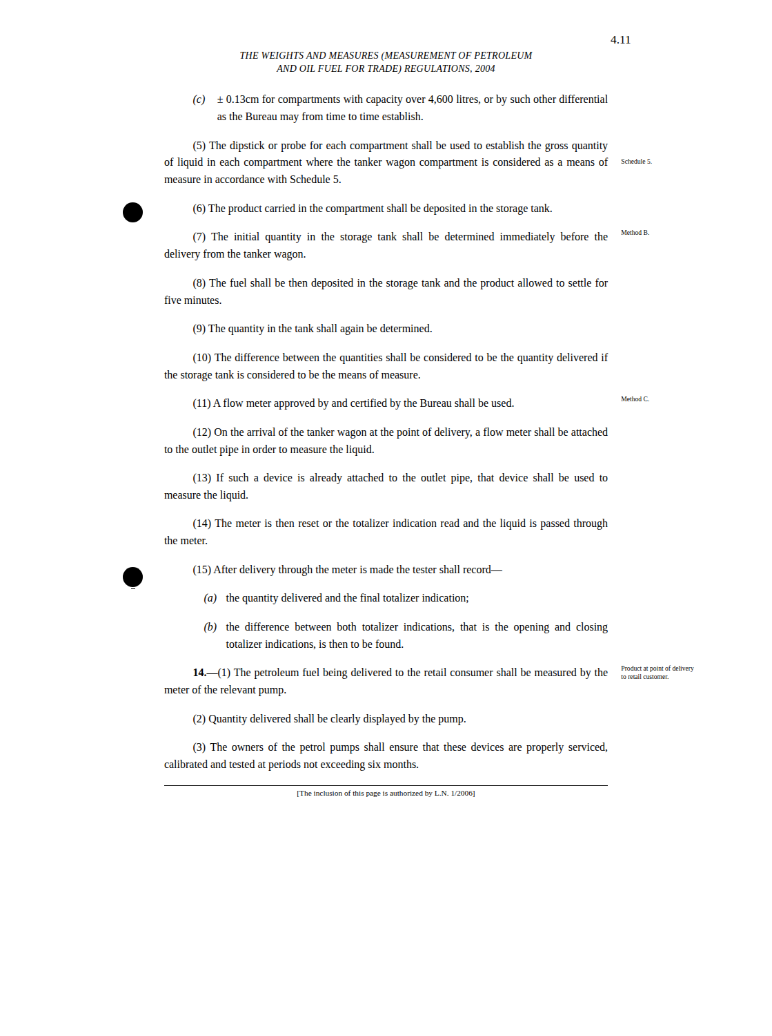4.11
THE WEIGHTS AND MEASURES (MEASUREMENT OF PETROLEUM
AND OIL FUEL FOR TRADE) REGULATIONS, 2004
(c)
± 0.13cm for compartments with capacity over 4,600 litres, or by such other differential as the Bureau may from time to time establish.
(5) The dipstick or probe for each compartment shall be used to establish the gross quantity of liquid in each compartment where the tanker wagon compartment is considered as a means of measure in accordance with Schedule 5.
Schedule 5.
(6) The product carried in the compartment shall be deposited in the storage tank.
(7) The initial quantity in the storage tank shall be determined immediately before the delivery from the tanker wagon.
Method B.
(8) The fuel shall be then deposited in the storage tank and the product allowed to settle for five minutes.
(9) The quantity in the tank shall again be determined.
(10) The difference between the quantities shall be considered to be the quantity delivered if the storage tank is considered to be the means of measure.
(11) A flow meter approved by and certified by the Bureau shall be used.
Method C.
(12) On the arrival of the tanker wagon at the point of delivery, a flow meter shall be attached to the outlet pipe in order to measure the liquid.
(13) If such a device is already attached to the outlet pipe, that device shall be used to measure the liquid.
(14) The meter is then reset or the totalizer indication read and the liquid is passed through the meter.
(15) After delivery through the meter is made the tester shall record—
(a)
the quantity delivered and the final totalizer indication;
(b)
the difference between both totalizer indications, that is the opening and closing totalizer indications, is then to be found.
14.—(1) The petroleum fuel being delivered to the retail consumer shall be measured by the meter of the relevant pump.
Product at point of delivery to retail customer.
(2) Quantity delivered shall be clearly displayed by the pump.
(3) The owners of the petrol pumps shall ensure that these devices are properly serviced, calibrated and tested at periods not exceeding six months.
[The inclusion of this page is authorized by L.N. 1/2006]